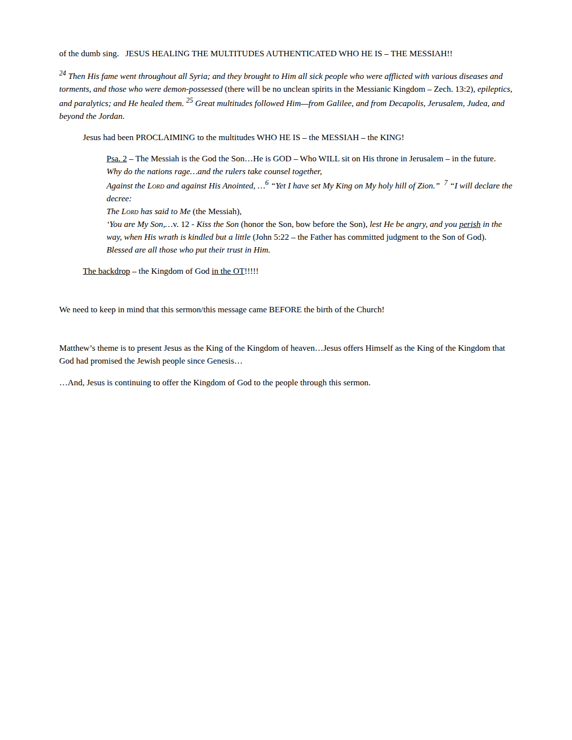of the dumb sing. JESUS HEALING THE MULTITUDES AUTHENTICATED WHO HE IS – THE MESSIAH!!
24 Then His fame went throughout all Syria; and they brought to Him all sick people who were afflicted with various diseases and torments, and those who were demon-possessed (there will be no unclean spirits in the Messianic Kingdom – Zech. 13:2), epileptics, and paralytics; and He healed them. 25 Great multitudes followed Him—from Galilee, and from Decapolis, Jerusalem, Judea, and beyond the Jordan.
Jesus had been PROCLAIMING to the multitudes WHO HE IS – the MESSIAH – the KING!
Psa. 2 – The Messiah is the God the Son…He is GOD – Who WILL sit on His throne in Jerusalem – in the future. Why do the nations rage…and the rulers take counsel together,
Against the Lord and against His Anointed, …6 “Yet I have set My King on My holy hill of Zion.” 7 “I will declare the decree:
The Lord has said to Me (the Messiah),
‘You are My Son,…v. 12 - Kiss the Son (honor the Son, bow before the Son), lest He be angry, and you perish in the way, when His wrath is kindled but a little (John 5:22 – the Father has committed judgment to the Son of God). Blessed are all those who put their trust in Him.
The backdrop – the Kingdom of God in the OT!!!!!
We need to keep in mind that this sermon/this message came BEFORE the birth of the Church!
Matthew’s theme is to present Jesus as the King of the Kingdom of heaven…Jesus offers Himself as the King of the Kingdom that God had promised the Jewish people since Genesis…
…And, Jesus is continuing to offer the Kingdom of God to the people through this sermon.